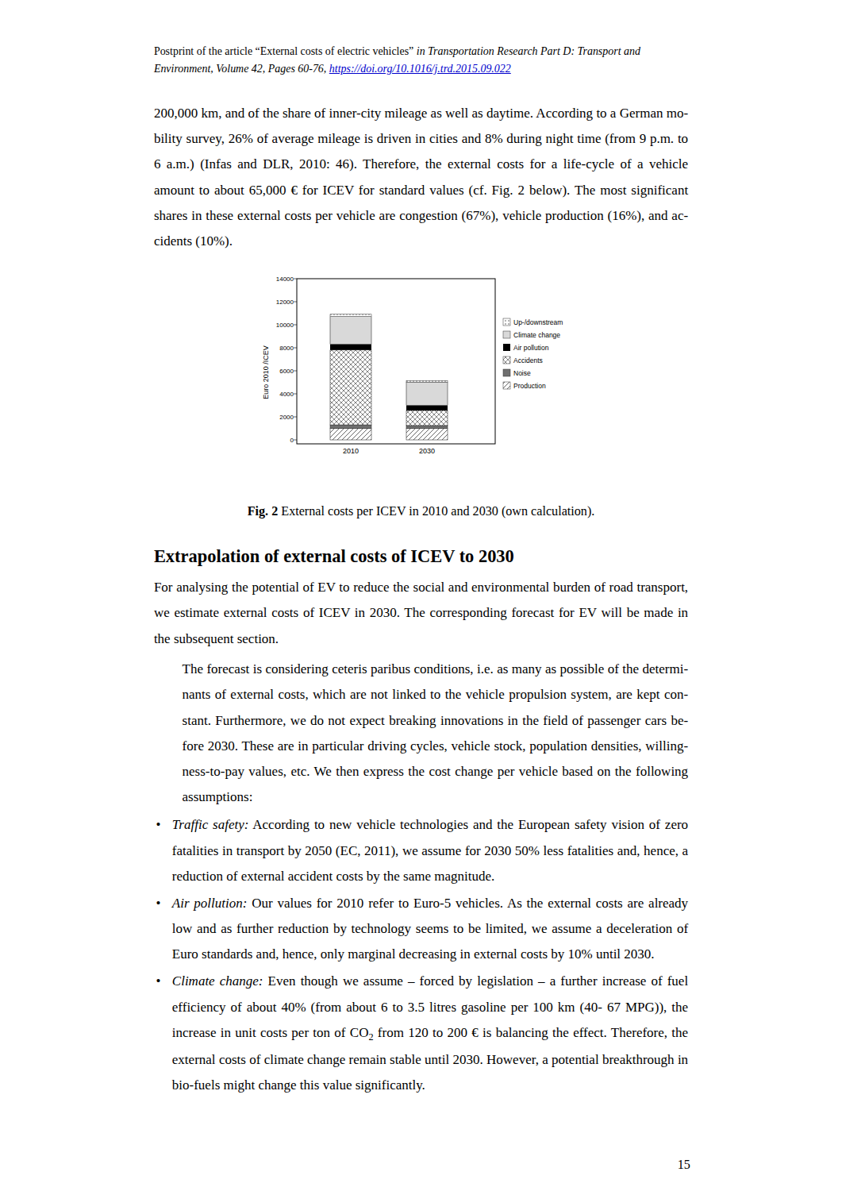Postprint of the article “External costs of electric vehicles” in Transportation Research Part D: Transport and Environment, Volume 42, Pages 60-76, https://doi.org/10.1016/j.trd.2015.09.022
200,000 km, and of the share of inner-city mileage as well as daytime. According to a German mobility survey, 26% of average mileage is driven in cities and 8% during night time (from 9 p.m. to 6 a.m.) (Infas and DLR, 2010: 46). Therefore, the external costs for a life-cycle of a vehicle amount to about 65,000 € for ICEV for standard values (cf. Fig. 2 below). The most significant shares in these external costs per vehicle are congestion (67%), vehicle production (16%), and accidents (10%).
Euro 2010 /ICEV 14000 12000 10000 8000 6000 4000 2000 0 2010 2030 Up-/downstream Climate change Air pollution Accidents Noise Production
Fig. 2 External costs per ICEV in 2010 and 2030 (own calculation).
Extrapolation of external costs of ICEV to 2030
For analysing the potential of EV to reduce the social and environmental burden of road transport, we estimate external costs of ICEV in 2030. The corresponding forecast for EV will be made in the subsequent section.
The forecast is considering ceteris paribus conditions, i.e. as many as possible of the determinants of external costs, which are not linked to the vehicle propulsion system, are kept constant. Furthermore, we do not expect breaking innovations in the field of passenger cars before 2030. These are in particular driving cycles, vehicle stock, population densities, willingness-to-pay values, etc. We then express the cost change per vehicle based on the following assumptions:
Traffic safety: According to new vehicle technologies and the European safety vision of zero fatalities in transport by 2050 (EC, 2011), we assume for 2030 50% less fatalities and, hence, a reduction of external accident costs by the same magnitude.
Air pollution: Our values for 2010 refer to Euro-5 vehicles. As the external costs are already low and as further reduction by technology seems to be limited, we assume a deceleration of Euro standards and, hence, only marginal decreasing in external costs by 10% until 2030.
Climate change: Even though we assume – forced by legislation – a further increase of fuel efficiency of about 40% (from about 6 to 3.5 litres gasoline per 100 km (40- 67 MPG)), the increase in unit costs per ton of CO2 from 120 to 200 € is balancing the effect. Therefore, the external costs of climate change remain stable until 2030. However, a potential breakthrough in bio-fuels might change this value significantly.
15